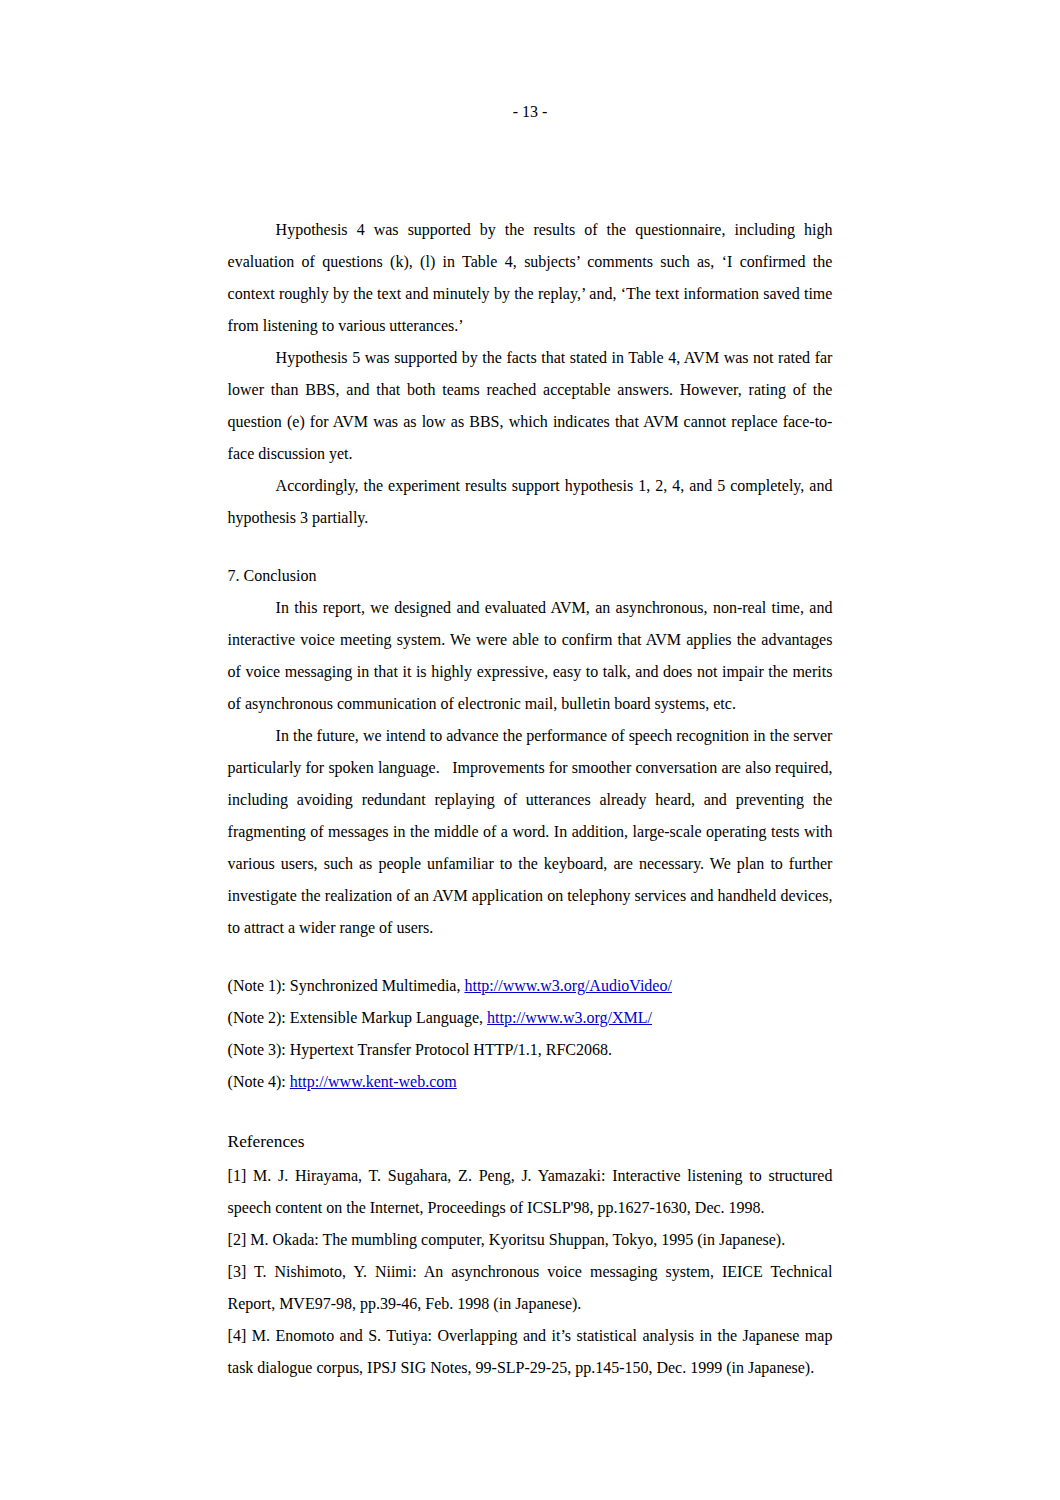- 13 -
Hypothesis 4 was supported by the results of the questionnaire, including high evaluation of questions (k), (l) in Table 4, subjects’ comments such as, ‘I confirmed the context roughly by the text and minutely by the replay,’ and, ‘The text information saved time from listening to various utterances.’
Hypothesis 5 was supported by the facts that stated in Table 4, AVM was not rated far lower than BBS, and that both teams reached acceptable answers. However, rating of the question (e) for AVM was as low as BBS, which indicates that AVM cannot replace face-to-face discussion yet.
Accordingly, the experiment results support hypothesis 1, 2, 4, and 5 completely, and hypothesis 3 partially.
7. Conclusion
In this report, we designed and evaluated AVM, an asynchronous, non-real time, and interactive voice meeting system. We were able to confirm that AVM applies the advantages of voice messaging in that it is highly expressive, easy to talk, and does not impair the merits of asynchronous communication of electronic mail, bulletin board systems, etc.
In the future, we intend to advance the performance of speech recognition in the server particularly for spoken language. Improvements for smoother conversation are also required, including avoiding redundant replaying of utterances already heard, and preventing the fragmenting of messages in the middle of a word. In addition, large-scale operating tests with various users, such as people unfamiliar to the keyboard, are necessary. We plan to further investigate the realization of an AVM application on telephony services and handheld devices, to attract a wider range of users.
(Note 1): Synchronized Multimedia, http://www.w3.org/AudioVideo/
(Note 2): Extensible Markup Language, http://www.w3.org/XML/
(Note 3): Hypertext Transfer Protocol HTTP/1.1, RFC2068.
(Note 4): http://www.kent-web.com
References
[1] M. J. Hirayama, T. Sugahara, Z. Peng, J. Yamazaki: Interactive listening to structured speech content on the Internet, Proceedings of ICSLP'98, pp.1627-1630, Dec. 1998.
[2] M. Okada: The mumbling computer, Kyoritsu Shuppan, Tokyo, 1995 (in Japanese).
[3] T. Nishimoto, Y. Niimi: An asynchronous voice messaging system, IEICE Technical Report, MVE97-98, pp.39-46, Feb. 1998 (in Japanese).
[4] M. Enomoto and S. Tutiya: Overlapping and it’s statistical analysis in the Japanese map task dialogue corpus, IPSJ SIG Notes, 99-SLP-29-25, pp.145-150, Dec. 1999 (in Japanese).